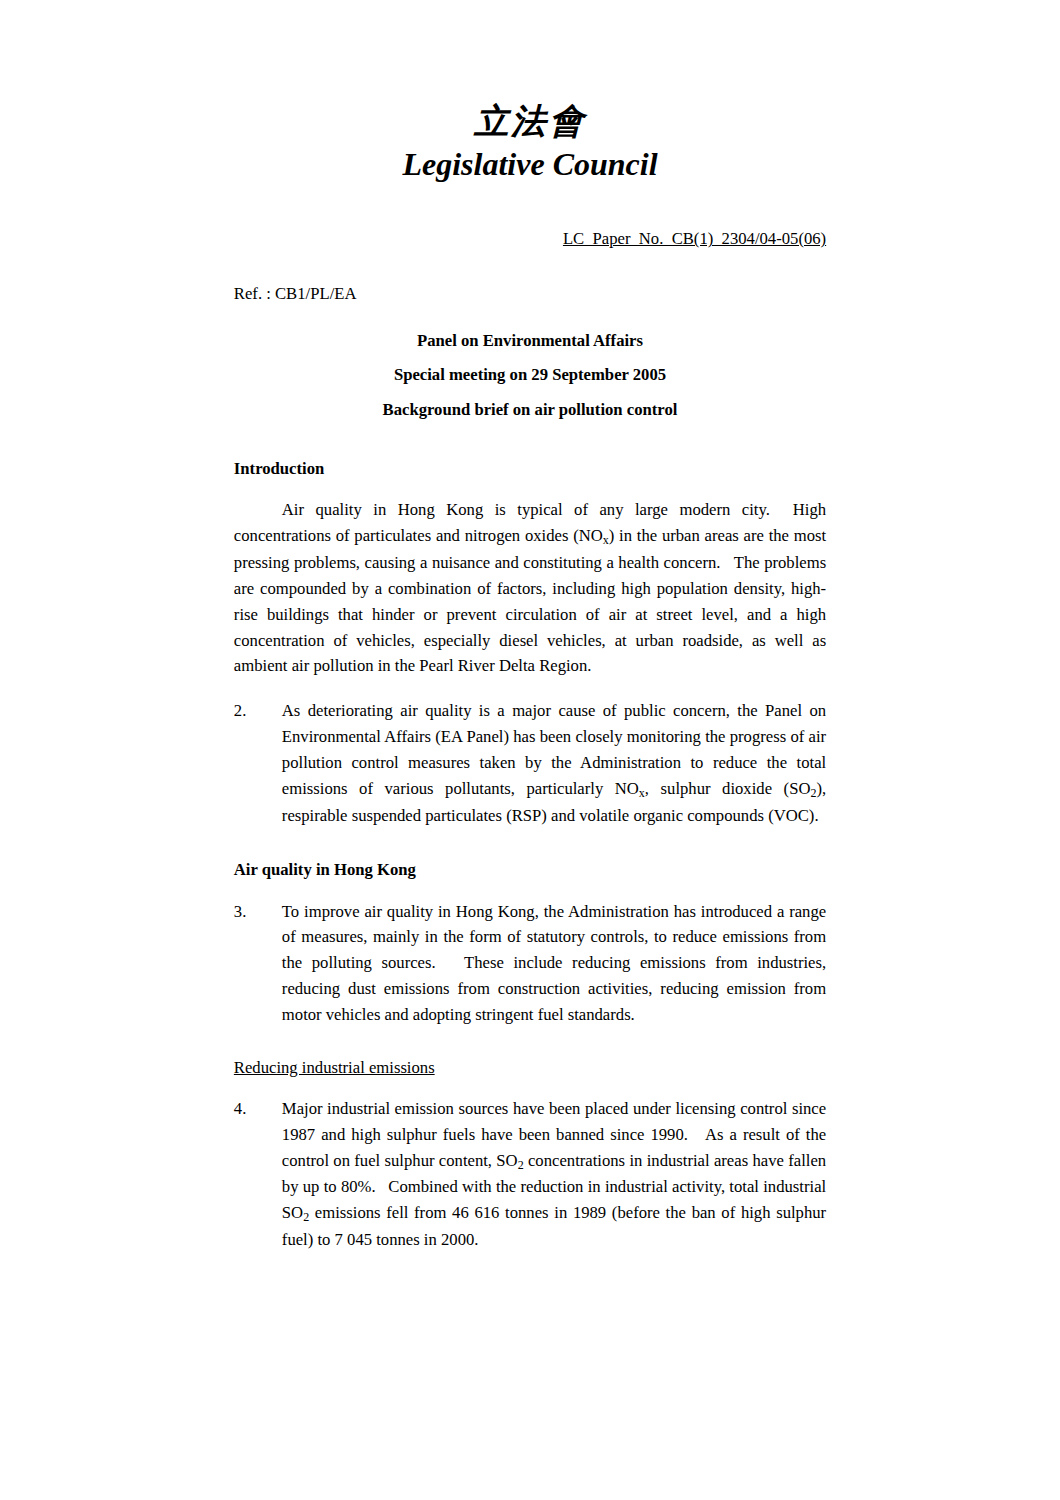立法會
Legislative Council
LC Paper No. CB(1) 2304/04-05(06)
Ref. : CB1/PL/EA
Panel on Environmental Affairs
Special meeting on 29 September 2005
Background brief on air pollution control
Introduction
Air quality in Hong Kong is typical of any large modern city. High concentrations of particulates and nitrogen oxides (NOx) in the urban areas are the most pressing problems, causing a nuisance and constituting a health concern. The problems are compounded by a combination of factors, including high population density, high-rise buildings that hinder or prevent circulation of air at street level, and a high concentration of vehicles, especially diesel vehicles, at urban roadside, as well as ambient air pollution in the Pearl River Delta Region.
2.
As deteriorating air quality is a major cause of public concern, the Panel on Environmental Affairs (EA Panel) has been closely monitoring the progress of air pollution control measures taken by the Administration to reduce the total emissions of various pollutants, particularly NOx, sulphur dioxide (SO2), respirable suspended particulates (RSP) and volatile organic compounds (VOC).
Air quality in Hong Kong
3.
To improve air quality in Hong Kong, the Administration has introduced a range of measures, mainly in the form of statutory controls, to reduce emissions from the polluting sources. These include reducing emissions from industries, reducing dust emissions from construction activities, reducing emission from motor vehicles and adopting stringent fuel standards.
Reducing industrial emissions
4.
Major industrial emission sources have been placed under licensing control since 1987 and high sulphur fuels have been banned since 1990. As a result of the control on fuel sulphur content, SO2 concentrations in industrial areas have fallen by up to 80%. Combined with the reduction in industrial activity, total industrial SO2 emissions fell from 46 616 tonnes in 1989 (before the ban of high sulphur fuel) to 7 045 tonnes in 2000.